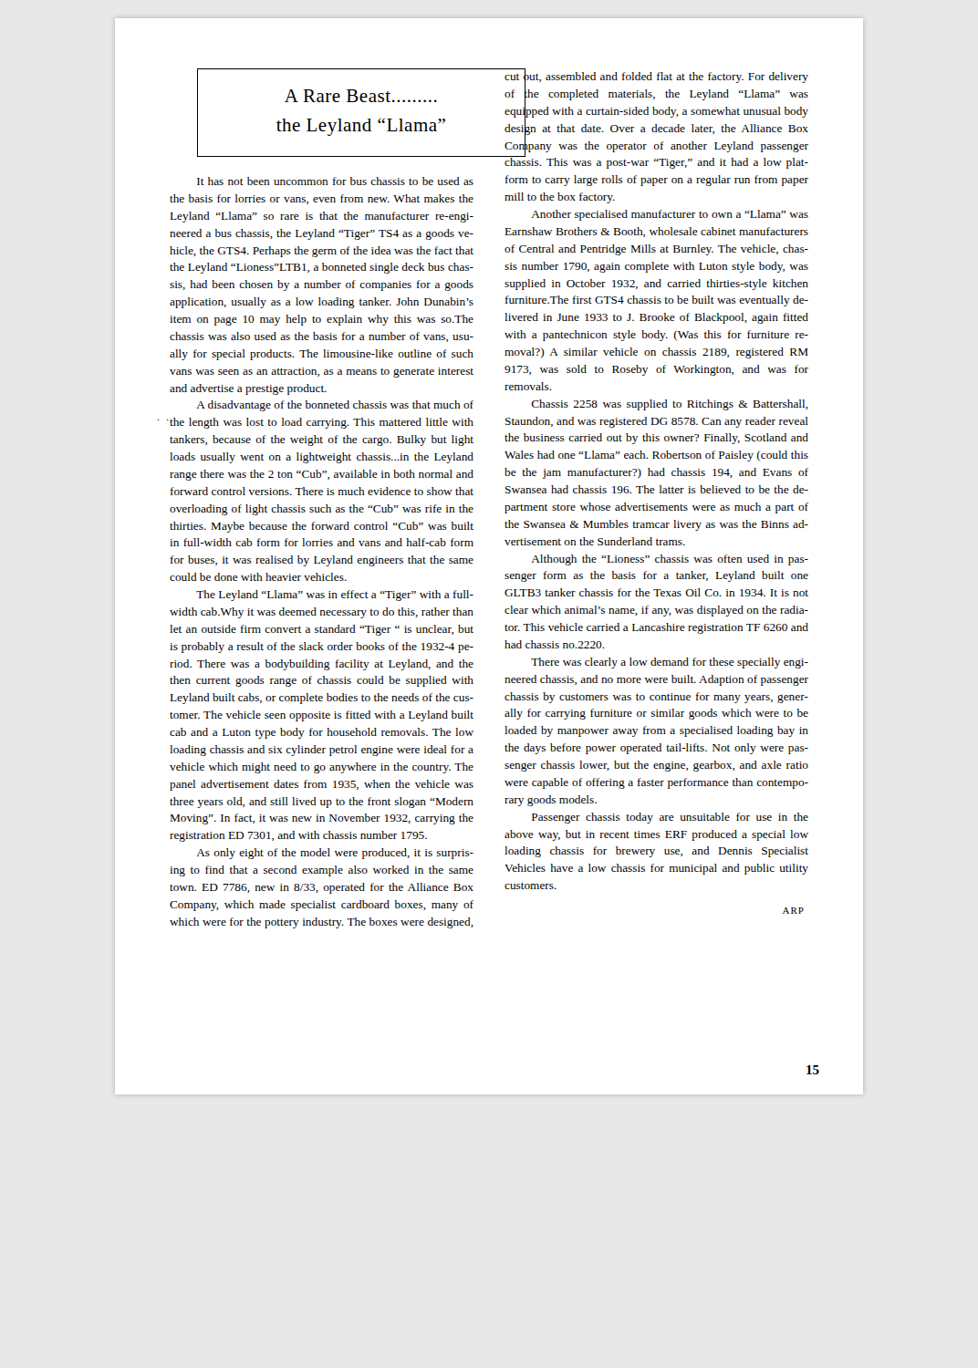. .
A Rare Beast.........
the Leyland “Llama”
It has not been uncommon for bus chassis to be used as the basis for lorries or vans, even from new. What makes the Leyland “Llama” so rare is that the manufacturer re-engineered a bus chassis, the Leyland “Tiger” TS4 as a goods vehicle, the GTS4. Perhaps the germ of the idea was the fact that the Leyland “Lioness”LTB1, a bonneted single deck bus chassis, had been chosen by a number of companies for a goods application, usually as a low loading tanker. John Dunabin’s item on page 10 may help to explain why this was so.The chassis was also used as the basis for a number of vans, usually for special products. The limousine-like outline of such vans was seen as an attraction, as a means to generate interest and advertise a prestige product.
A disadvantage of the bonneted chassis was that much of the length was lost to load carrying. This mattered little with tankers, because of the weight of the cargo. Bulky but light loads usually went on a lightweight chassis...in the Leyland range there was the 2 ton “Cub”, available in both normal and forward control versions. There is much evidence to show that overloading of light chassis such as the “Cub” was rife in the thirties. Maybe because the forward control “Cub” was built in full-width cab form for lorries and vans and half-cab form for buses, it was realised by Leyland engineers that the same could be done with heavier vehicles.
The Leyland “Llama” was in effect a “Tiger” with a full-width cab.Why it was deemed necessary to do this, rather than let an outside firm convert a standard “Tiger “ is unclear, but is probably a result of the slack order books of the 1932-4 period. There was a bodybuilding facility at Leyland, and the then current goods range of chassis could be supplied with Leyland built cabs, or complete bodies to the needs of the customer. The vehicle seen opposite is fitted with a Leyland built cab and a Luton type body for household removals. The low loading chassis and six cylinder petrol engine were ideal for a vehicle which might need to go anywhere in the country. The panel advertisement dates from 1935, when the vehicle was three years old, and still lived up to the front slogan “Modern Moving”. In fact, it was new in November 1932, carrying the registration ED 7301, and with chassis number 1795.
As only eight of the model were produced, it is surprising to find that a second example also worked in the same town. ED 7786, new in 8/33, operated for the Alliance Box Company, which made specialist cardboard boxes, many of which were for the pottery industry. The boxes were designed, cut out, assembled and folded flat at the factory. For delivery of the completed materials, the Leyland “Llama” was equipped with a curtain-sided body, a somewhat unusual body design at that date. Over a decade later, the Alliance Box Company was the operator of another Leyland passenger chassis. This was a post-war “Tiger,” and it had a low platform to carry large rolls of paper on a regular run from paper mill to the box factory.
Another specialised manufacturer to own a “Llama” was Earnshaw Brothers & Booth, wholesale cabinet manufacturers of Central and Pentridge Mills at Burnley. The vehicle, chassis number 1790, again complete with Luton style body, was supplied in October 1932, and carried thirties-style kitchen furniture.The first GTS4 chassis to be built was eventually delivered in June 1933 to J. Brooke of Blackpool, again fitted with a pantechnicon style body. (Was this for furniture removal?) A similar vehicle on chassis 2189, registered RM 9173, was sold to Roseby of Workington, and was for removals.
Chassis 2258 was supplied to Ritchings & Battershall, Staundon, and was registered DG 8578. Can any reader reveal the business carried out by this owner? Finally, Scotland and Wales had one “Llama” each. Robertson of Paisley (could this be the jam manufacturer?) had chassis 194, and Evans of Swansea had chassis 196. The latter is believed to be the department store whose advertisements were as much a part of the Swansea & Mumbles tramcar livery as was the Binns advertisement on the Sunderland trams.
Although the “Lioness” chassis was often used in passenger form as the basis for a tanker, Leyland built one GLTB3 tanker chassis for the Texas Oil Co. in 1934. It is not clear which animal’s name, if any, was displayed on the radiator. This vehicle carried a Lancashire registration TF 6260 and had chassis no.2220.
There was clearly a low demand for these specially engineered chassis, and no more were built. Adaption of passenger chassis by customers was to continue for many years, generally for carrying furniture or similar goods which were to be loaded by manpower away from a specialised loading bay in the days before power operated tail-lifts. Not only were passenger chassis lower, but the engine, gearbox, and axle ratio were capable of offering a faster performance than contemporary goods models.
Passenger chassis today are unsuitable for use in the above way, but in recent times ERF produced a special low loading chassis for brewery use, and Dennis Specialist Vehicles have a low chassis for municipal and public utility customers.
ARP
15